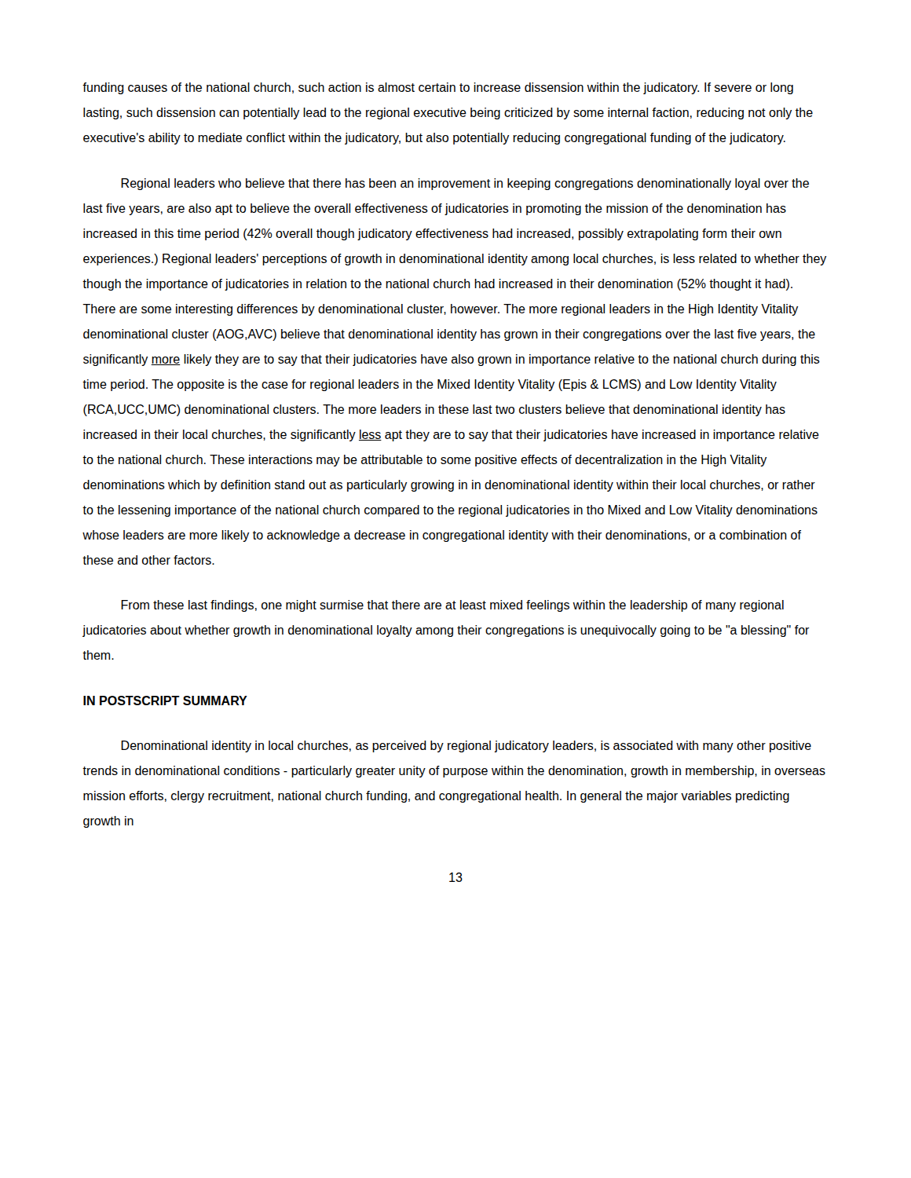funding causes of the national church, such action is almost certain to increase dissension within the judicatory. If severe or long lasting, such dissension can potentially lead to the regional executive being criticized by some internal faction, reducing not only the executive's ability to mediate conflict within the judicatory, but also potentially reducing congregational funding of the judicatory.
Regional leaders who believe that there has been an improvement in keeping congregations denominationally loyal over the last five years, are also apt to believe the overall effectiveness of judicatories in promoting the mission of the denomination has increased in this time period (42% overall though judicatory effectiveness had increased, possibly extrapolating form their own experiences.) Regional leaders' perceptions of growth in denominational identity among local churches, is less related to whether they though the importance of judicatories in relation to the national church had increased in their denomination (52% thought it had). There are some interesting differences by denominational cluster, however. The more regional leaders in the High Identity Vitality denominational cluster (AOG,AVC) believe that denominational identity has grown in their congregations over the last five years, the significantly more likely they are to say that their judicatories have also grown in importance relative to the national church during this time period. The opposite is the case for regional leaders in the Mixed Identity Vitality (Epis & LCMS) and Low Identity Vitality (RCA,UCC,UMC) denominational clusters. The more leaders in these last two clusters believe that denominational identity has increased in their local churches, the significantly less apt they are to say that their judicatories have increased in importance relative to the national church. These interactions may be attributable to some positive effects of decentralization in the High Vitality denominations which by definition stand out as particularly growing in in denominational identity within their local churches, or rather to the lessening importance of the national church compared to the regional judicatories in tho Mixed and Low Vitality denominations whose leaders are more likely to acknowledge a decrease in congregational identity with their denominations, or a combination of these and other factors.
From these last findings, one might surmise that there are at least mixed feelings within the leadership of many regional judicatories about whether growth in denominational loyalty among their congregations is unequivocally going to be "a blessing" for them.
IN POSTSCRIPT SUMMARY
Denominational identity in local churches, as perceived by regional judicatory leaders, is associated with many other positive trends in denominational conditions - particularly greater unity of purpose within the denomination, growth in membership, in overseas mission efforts, clergy recruitment, national church funding, and congregational health. In general the major variables predicting growth in
13